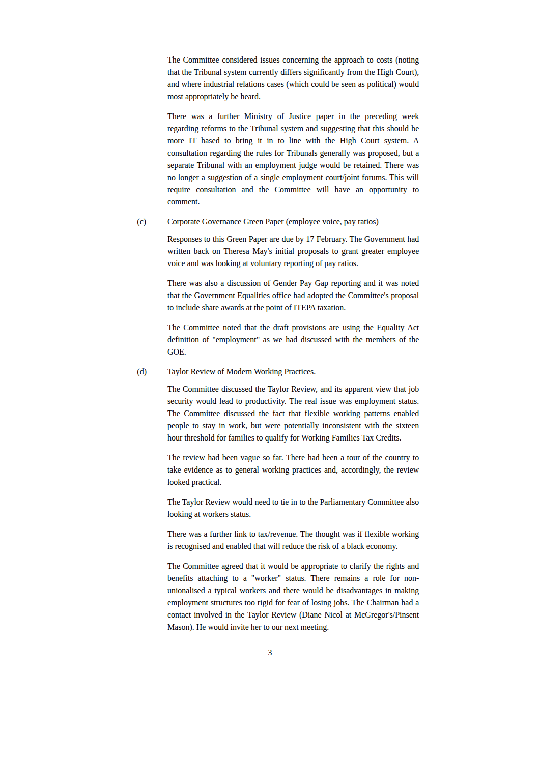The Committee considered issues concerning the approach to costs (noting that the Tribunal system currently differs significantly from the High Court), and where industrial relations cases (which could be seen as political) would most appropriately be heard.
There was a further Ministry of Justice paper in the preceding week regarding reforms to the Tribunal system and suggesting that this should be more IT based to bring it in to line with the High Court system. A consultation regarding the rules for Tribunals generally was proposed, but a separate Tribunal with an employment judge would be retained. There was no longer a suggestion of a single employment court/joint forums. This will require consultation and the Committee will have an opportunity to comment.
(c)
Corporate Governance Green Paper (employee voice, pay ratios)
Responses to this Green Paper are due by 17 February. The Government had written back on Theresa May's initial proposals to grant greater employee voice and was looking at voluntary reporting of pay ratios.
There was also a discussion of Gender Pay Gap reporting and it was noted that the Government Equalities office had adopted the Committee's proposal to include share awards at the point of ITEPA taxation.
The Committee noted that the draft provisions are using the Equality Act definition of "employment" as we had discussed with the members of the GOE.
(d)
Taylor Review of Modern Working Practices.
The Committee discussed the Taylor Review, and its apparent view that job security would lead to productivity. The real issue was employment status. The Committee discussed the fact that flexible working patterns enabled people to stay in work, but were potentially inconsistent with the sixteen hour threshold for families to qualify for Working Families Tax Credits.
The review had been vague so far. There had been a tour of the country to take evidence as to general working practices and, accordingly, the review looked practical.
The Taylor Review would need to tie in to the Parliamentary Committee also looking at workers status.
There was a further link to tax/revenue. The thought was if flexible working is recognised and enabled that will reduce the risk of a black economy.
The Committee agreed that it would be appropriate to clarify the rights and benefits attaching to a "worker" status. There remains a role for non-unionalised a typical workers and there would be disadvantages in making employment structures too rigid for fear of losing jobs. The Chairman had a contact involved in the Taylor Review (Diane Nicol at McGregor's/Pinsent Mason). He would invite her to our next meeting.
3